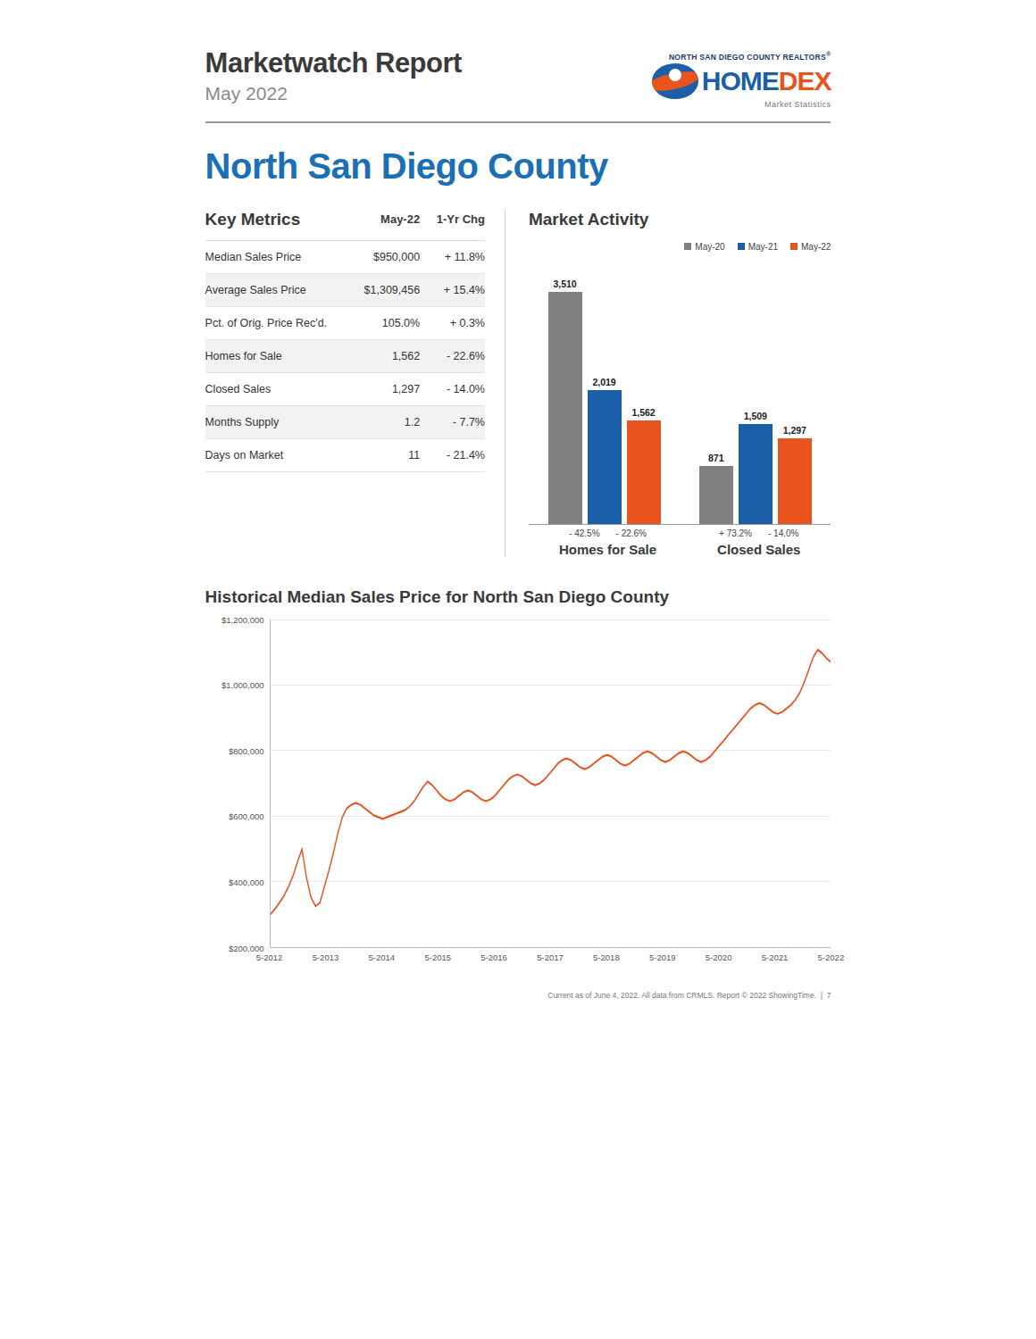Marketwatch Report
May 2022
NORTH SAN DIEGO COUNTY REALTORS®
HOME DEX
Market Statistics
North San Diego County
| Key Metrics | May-22 | 1-Yr Chg |
| --- | --- | --- |
| Median Sales Price | $950,000 | + 11.8% |
| Average Sales Price | $1,309,456 | + 15.4% |
| Pct. of Orig. Price Rec'd. | 105.0% | + 0.3% |
| Homes for Sale | 1,562 | - 22.6% |
| Closed Sales | 1,297 | - 14.0% |
| Months Supply | 1.2 | - 7.7% |
| Days on Market | 11 | - 21.4% |
Market Activity
May-20 May-21 May-22
3,510
2,019
1,562
871
1,509
1,297
- 42.5%- 22.6%
Homes for Sale
+ 73.2%- 14.0%
Closed Sales
Historical Median Sales Price for North San Diego County
$1,200,000
$1,000,000
$800,000
$600,000
$400,000
$200,000
5-2012
5-2013
5-2014
5-2015
5-2016
5-2017
5-2018
5-2019
5-2020
5-2021
5-2022
Current as of June 4, 2022. All data from CRMLS. Report © 2022 ShowingTime. | 7